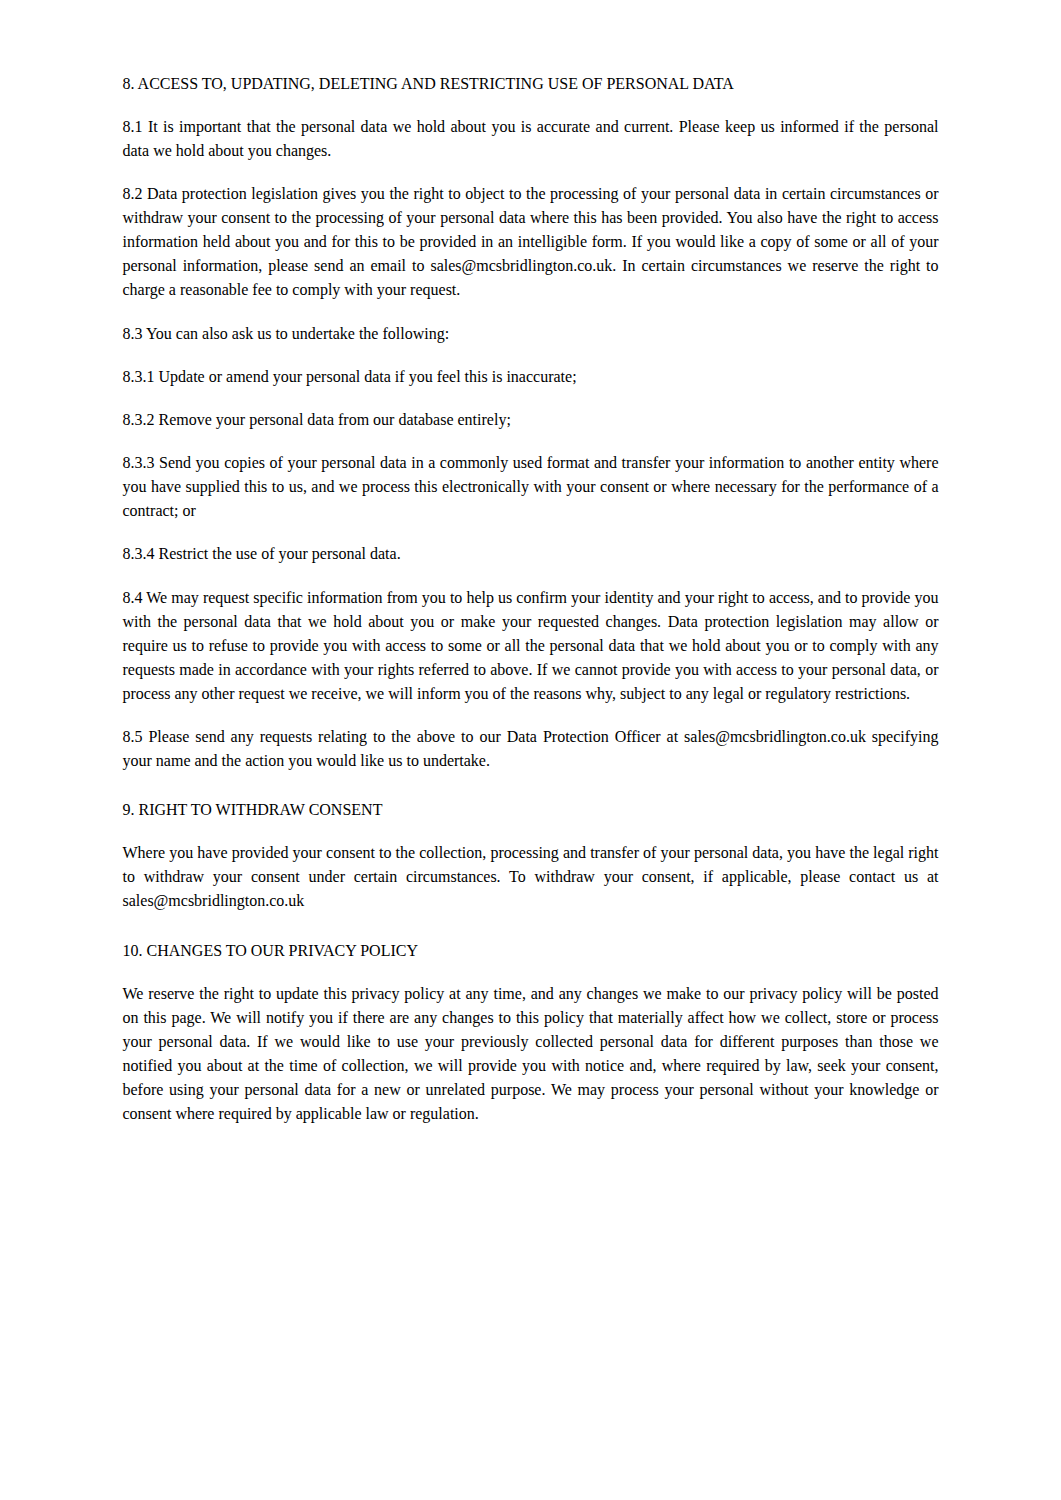8. ACCESS TO, UPDATING, DELETING AND RESTRICTING USE OF PERSONAL DATA
8.1 It is important that the personal data we hold about you is accurate and current. Please keep us informed if the personal data we hold about you changes.
8.2 Data protection legislation gives you the right to object to the processing of your personal data in certain circumstances or withdraw your consent to the processing of your personal data where this has been provided. You also have the right to access information held about you and for this to be provided in an intelligible form. If you would like a copy of some or all of your personal information, please send an email to sales@mcsbridlington.co.uk. In certain circumstances we reserve the right to charge a reasonable fee to comply with your request.
8.3 You can also ask us to undertake the following:
8.3.1 Update or amend your personal data if you feel this is inaccurate;
8.3.2 Remove your personal data from our database entirely;
8.3.3 Send you copies of your personal data in a commonly used format and transfer your information to another entity where you have supplied this to us, and we process this electronically with your consent or where necessary for the performance of a contract; or
8.3.4 Restrict the use of your personal data.
8.4 We may request specific information from you to help us confirm your identity and your right to access, and to provide you with the personal data that we hold about you or make your requested changes. Data protection legislation may allow or require us to refuse to provide you with access to some or all the personal data that we hold about you or to comply with any requests made in accordance with your rights referred to above. If we cannot provide you with access to your personal data, or process any other request we receive, we will inform you of the reasons why, subject to any legal or regulatory restrictions.
8.5 Please send any requests relating to the above to our Data Protection Officer at sales@mcsbridlington.co.uk specifying your name and the action you would like us to undertake.
9. RIGHT TO WITHDRAW CONSENT
Where you have provided your consent to the collection, processing and transfer of your personal data, you have the legal right to withdraw your consent under certain circumstances. To withdraw your consent, if applicable, please contact us at sales@mcsbridlington.co.uk
10. CHANGES TO OUR PRIVACY POLICY
We reserve the right to update this privacy policy at any time, and any changes we make to our privacy policy will be posted on this page. We will notify you if there are any changes to this policy that materially affect how we collect, store or process your personal data. If we would like to use your previously collected personal data for different purposes than those we notified you about at the time of collection, we will provide you with notice and, where required by law, seek your consent, before using your personal data for a new or unrelated purpose. We may process your personal without your knowledge or consent where required by applicable law or regulation.